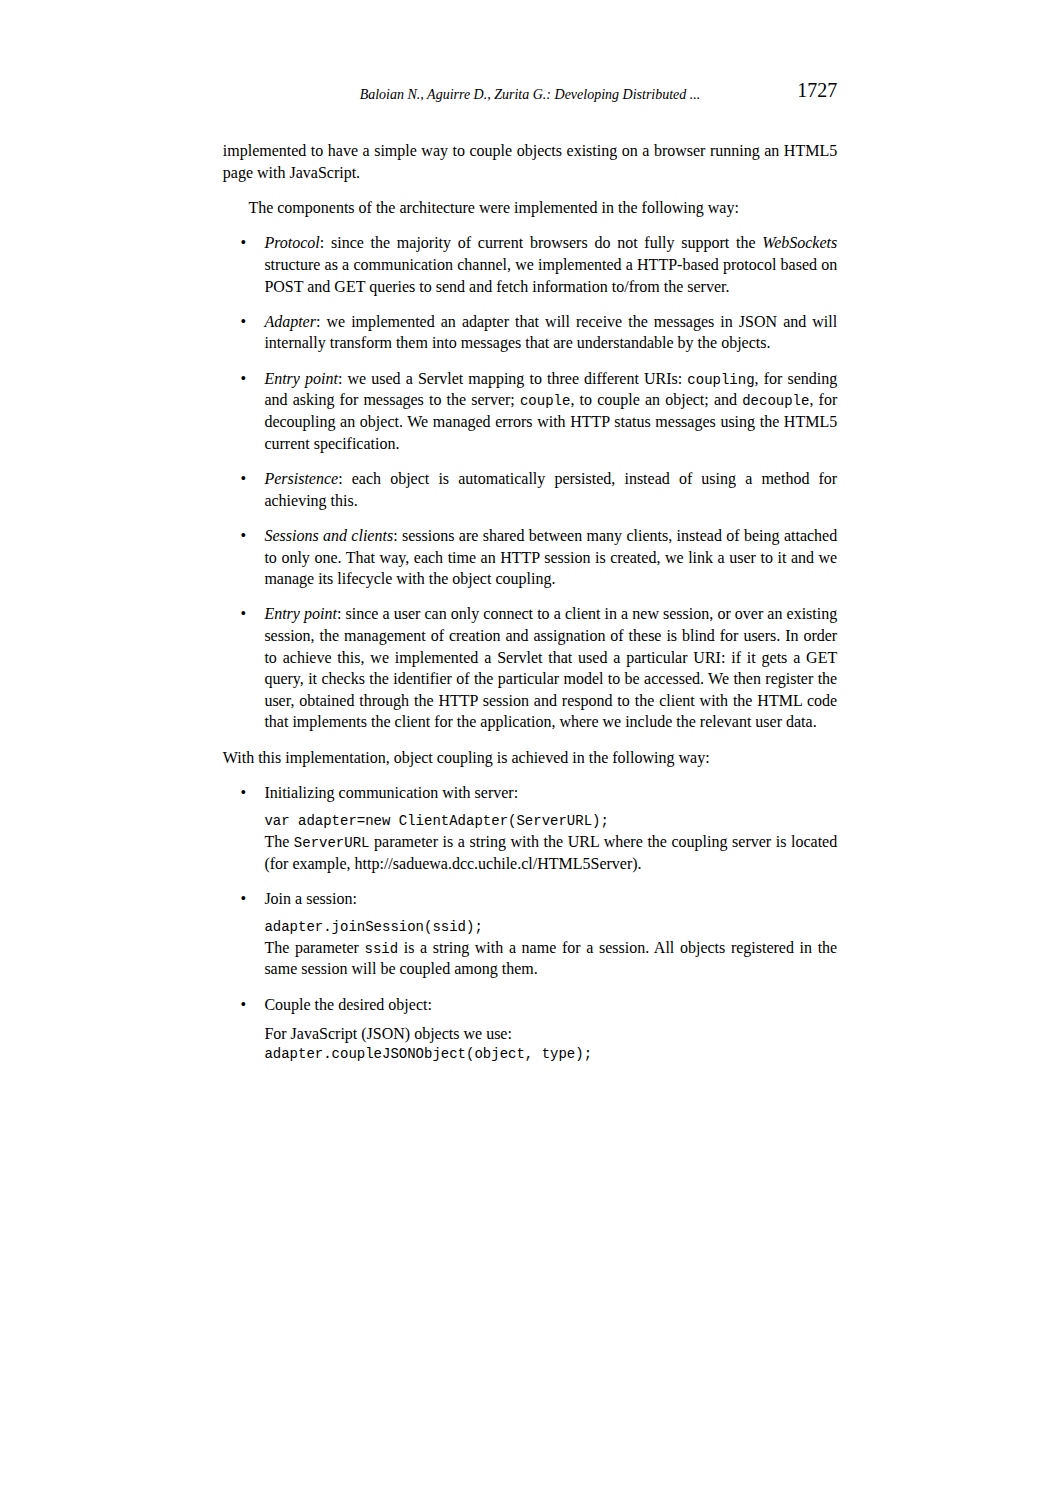Baloian N., Aguirre D., Zurita G.: Developing Distributed ... 1727
implemented to have a simple way to couple objects existing on a browser running an HTML5 page with JavaScript.
The components of the architecture were implemented in the following way:
Protocol: since the majority of current browsers do not fully support the WebSockets structure as a communication channel, we implemented a HTTP-based protocol based on POST and GET queries to send and fetch information to/from the server.
Adapter: we implemented an adapter that will receive the messages in JSON and will internally transform them into messages that are understandable by the objects.
Entry point: we used a Servlet mapping to three different URIs: coupling, for sending and asking for messages to the server; couple, to couple an object; and decouple, for decoupling an object. We managed errors with HTTP status messages using the HTML5 current specification.
Persistence: each object is automatically persisted, instead of using a method for achieving this.
Sessions and clients: sessions are shared between many clients, instead of being attached to only one. That way, each time an HTTP session is created, we link a user to it and we manage its lifecycle with the object coupling.
Entry point: since a user can only connect to a client in a new session, or over an existing session, the management of creation and assignation of these is blind for users. In order to achieve this, we implemented a Servlet that used a particular URI: if it gets a GET query, it checks the identifier of the particular model to be accessed. We then register the user, obtained through the HTTP session and respond to the client with the HTML code that implements the client for the application, where we include the relevant user data.
With this implementation, object coupling is achieved in the following way:
Initializing communication with server:
var adapter=new ClientAdapter(ServerURL);
The ServerURL parameter is a string with the URL where the coupling server is located (for example, http://saduewa.dcc.uchile.cl/HTML5Server).
Join a session:
adapter.joinSession(ssid);
The parameter ssid is a string with a name for a session. All objects registered in the same session will be coupled among them.
Couple the desired object:
For JavaScript (JSON) objects we use:
adapter.coupleJSONObject(object, type);